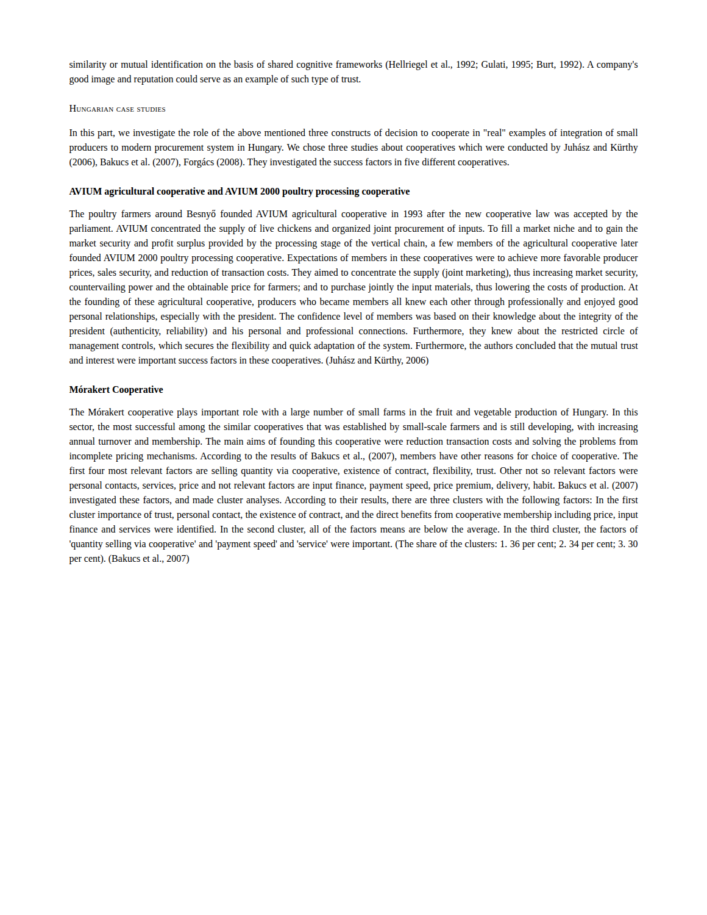similarity or mutual identification on the basis of shared cognitive frameworks (Hellriegel et al., 1992; Gulati, 1995; Burt, 1992). A company's good image and reputation could serve as an example of such type of trust.
Hungarian case studies
In this part, we investigate the role of the above mentioned three constructs of decision to cooperate in "real" examples of integration of small producers to modern procurement system in Hungary. We chose three studies about cooperatives which were conducted by Juhász and Kürthy (2006), Bakucs et al. (2007), Forgács (2008). They investigated the success factors in five different cooperatives.
AVIUM agricultural cooperative and AVIUM 2000 poultry processing cooperative
The poultry farmers around Besnyő founded AVIUM agricultural cooperative in 1993 after the new cooperative law was accepted by the parliament. AVIUM concentrated the supply of live chickens and organized joint procurement of inputs. To fill a market niche and to gain the market security and profit surplus provided by the processing stage of the vertical chain, a few members of the agricultural cooperative later founded AVIUM 2000 poultry processing cooperative. Expectations of members in these cooperatives were to achieve more favorable producer prices, sales security, and reduction of transaction costs. They aimed to concentrate the supply (joint marketing), thus increasing market security, countervailing power and the obtainable price for farmers; and to purchase jointly the input materials, thus lowering the costs of production. At the founding of these agricultural cooperative, producers who became members all knew each other through professionally and enjoyed good personal relationships, especially with the president. The confidence level of members was based on their knowledge about the integrity of the president (authenticity, reliability) and his personal and professional connections. Furthermore, they knew about the restricted circle of management controls, which secures the flexibility and quick adaptation of the system. Furthermore, the authors concluded that the mutual trust and interest were important success factors in these cooperatives. (Juhász and Kürthy, 2006)
Mórakert Cooperative
The Mórakert cooperative plays important role with a large number of small farms in the fruit and vegetable production of Hungary. In this sector, the most successful among the similar cooperatives that was established by small-scale farmers and is still developing, with increasing annual turnover and membership. The main aims of founding this cooperative were reduction transaction costs and solving the problems from incomplete pricing mechanisms. According to the results of Bakucs et al., (2007), members have other reasons for choice of cooperative. The first four most relevant factors are selling quantity via cooperative, existence of contract, flexibility, trust. Other not so relevant factors were personal contacts, services, price and not relevant factors are input finance, payment speed, price premium, delivery, habit. Bakucs et al. (2007) investigated these factors, and made cluster analyses. According to their results, there are three clusters with the following factors: In the first cluster importance of trust, personal contact, the existence of contract, and the direct benefits from cooperative membership including price, input finance and services were identified. In the second cluster, all of the factors means are below the average. In the third cluster, the factors of 'quantity selling via cooperative' and 'payment speed' and 'service' were important. (The share of the clusters: 1. 36 per cent; 2. 34 per cent; 3. 30 per cent). (Bakucs et al., 2007)